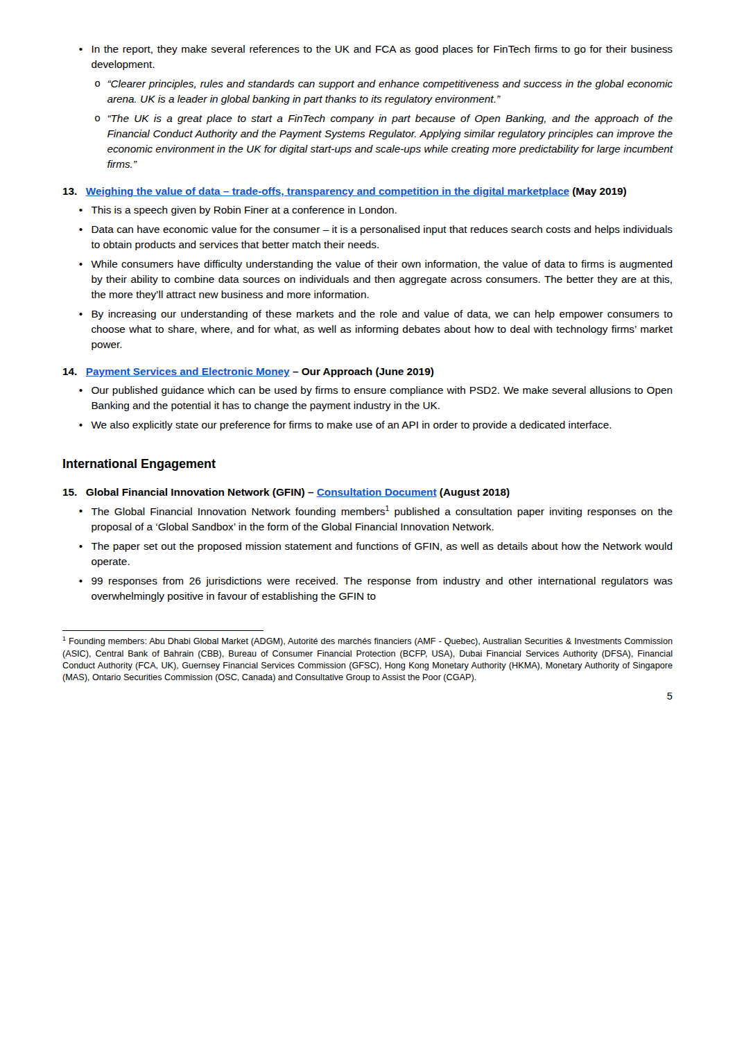In the report, they make several references to the UK and FCA as good places for FinTech firms to go for their business development.
“Clearer principles, rules and standards can support and enhance competitiveness and success in the global economic arena. UK is a leader in global banking in part thanks to its regulatory environment.”
“The UK is a great place to start a FinTech company in part because of Open Banking, and the approach of the Financial Conduct Authority and the Payment Systems Regulator. Applying similar regulatory principles can improve the economic environment in the UK for digital start-ups and scale-ups while creating more predictability for large incumbent firms.”
13. Weighing the value of data – trade-offs, transparency and competition in the digital marketplace (May 2019)
This is a speech given by Robin Finer at a conference in London.
Data can have economic value for the consumer – it is a personalised input that reduces search costs and helps individuals to obtain products and services that better match their needs.
While consumers have difficulty understanding the value of their own information, the value of data to firms is augmented by their ability to combine data sources on individuals and then aggregate across consumers. The better they are at this, the more they’ll attract new business and more information.
By increasing our understanding of these markets and the role and value of data, we can help empower consumers to choose what to share, where, and for what, as well as informing debates about how to deal with technology firms’ market power.
14. Payment Services and Electronic Money – Our Approach (June 2019)
Our published guidance which can be used by firms to ensure compliance with PSD2. We make several allusions to Open Banking and the potential it has to change the payment industry in the UK.
We also explicitly state our preference for firms to make use of an API in order to provide a dedicated interface.
International Engagement
15. Global Financial Innovation Network (GFIN) – Consultation Document (August 2018)
The Global Financial Innovation Network founding members1 published a consultation paper inviting responses on the proposal of a ‘Global Sandbox’ in the form of the Global Financial Innovation Network.
The paper set out the proposed mission statement and functions of GFIN, as well as details about how the Network would operate.
99 responses from 26 jurisdictions were received. The response from industry and other international regulators was overwhelmingly positive in favour of establishing the GFIN to
1 Founding members: Abu Dhabi Global Market (ADGM), Autorité des marchés financiers (AMF - Quebec), Australian Securities & Investments Commission (ASIC), Central Bank of Bahrain (CBB), Bureau of Consumer Financial Protection (BCFP, USA), Dubai Financial Services Authority (DFSA), Financial Conduct Authority (FCA, UK), Guernsey Financial Services Commission (GFSC), Hong Kong Monetary Authority (HKMA), Monetary Authority of Singapore (MAS), Ontario Securities Commission (OSC, Canada) and Consultative Group to Assist the Poor (CGAP).
5